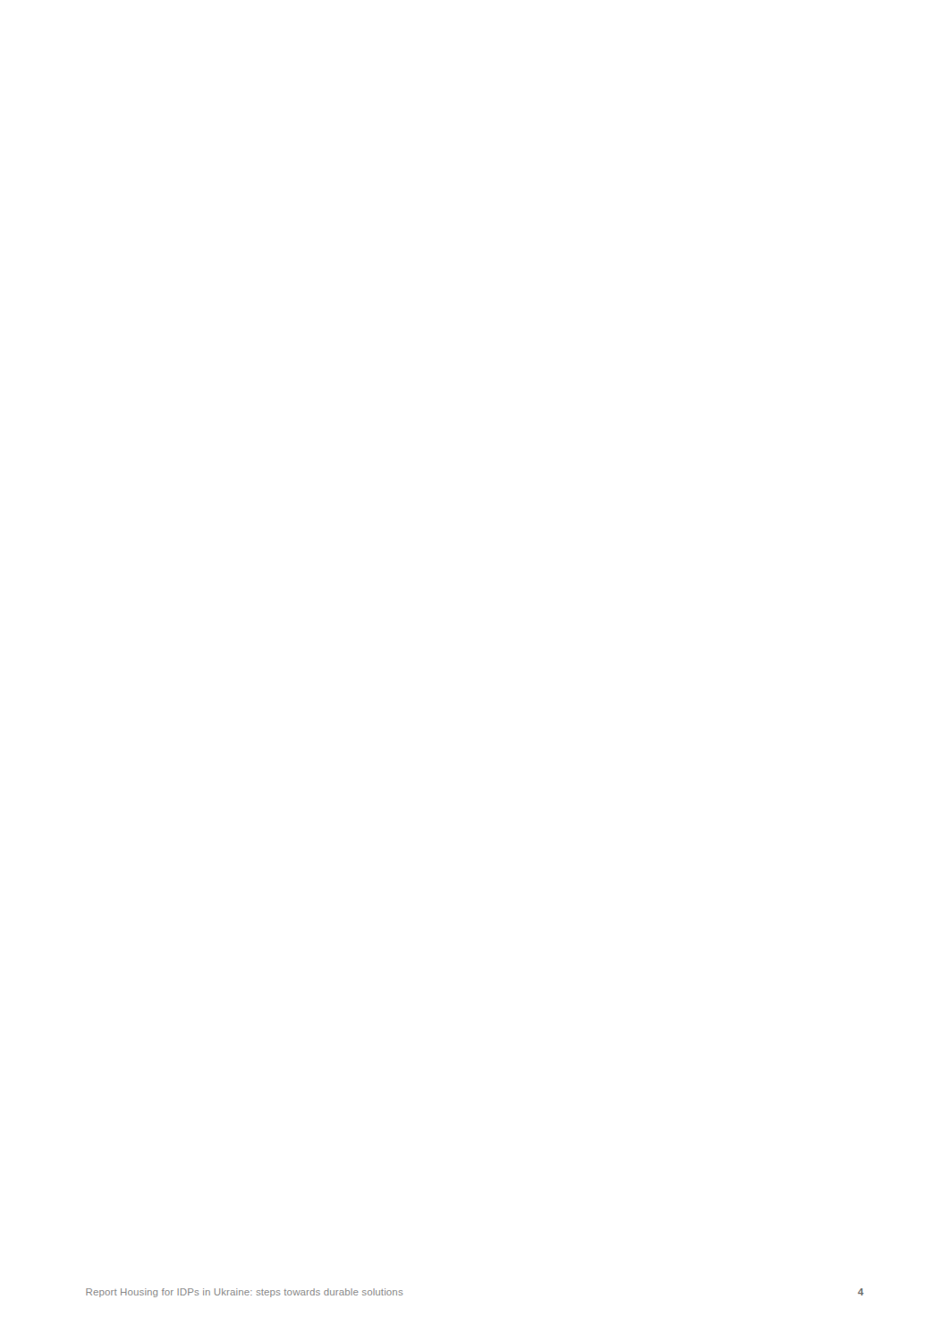Report Housing for IDPs in Ukraine: steps towards durable solutions 4